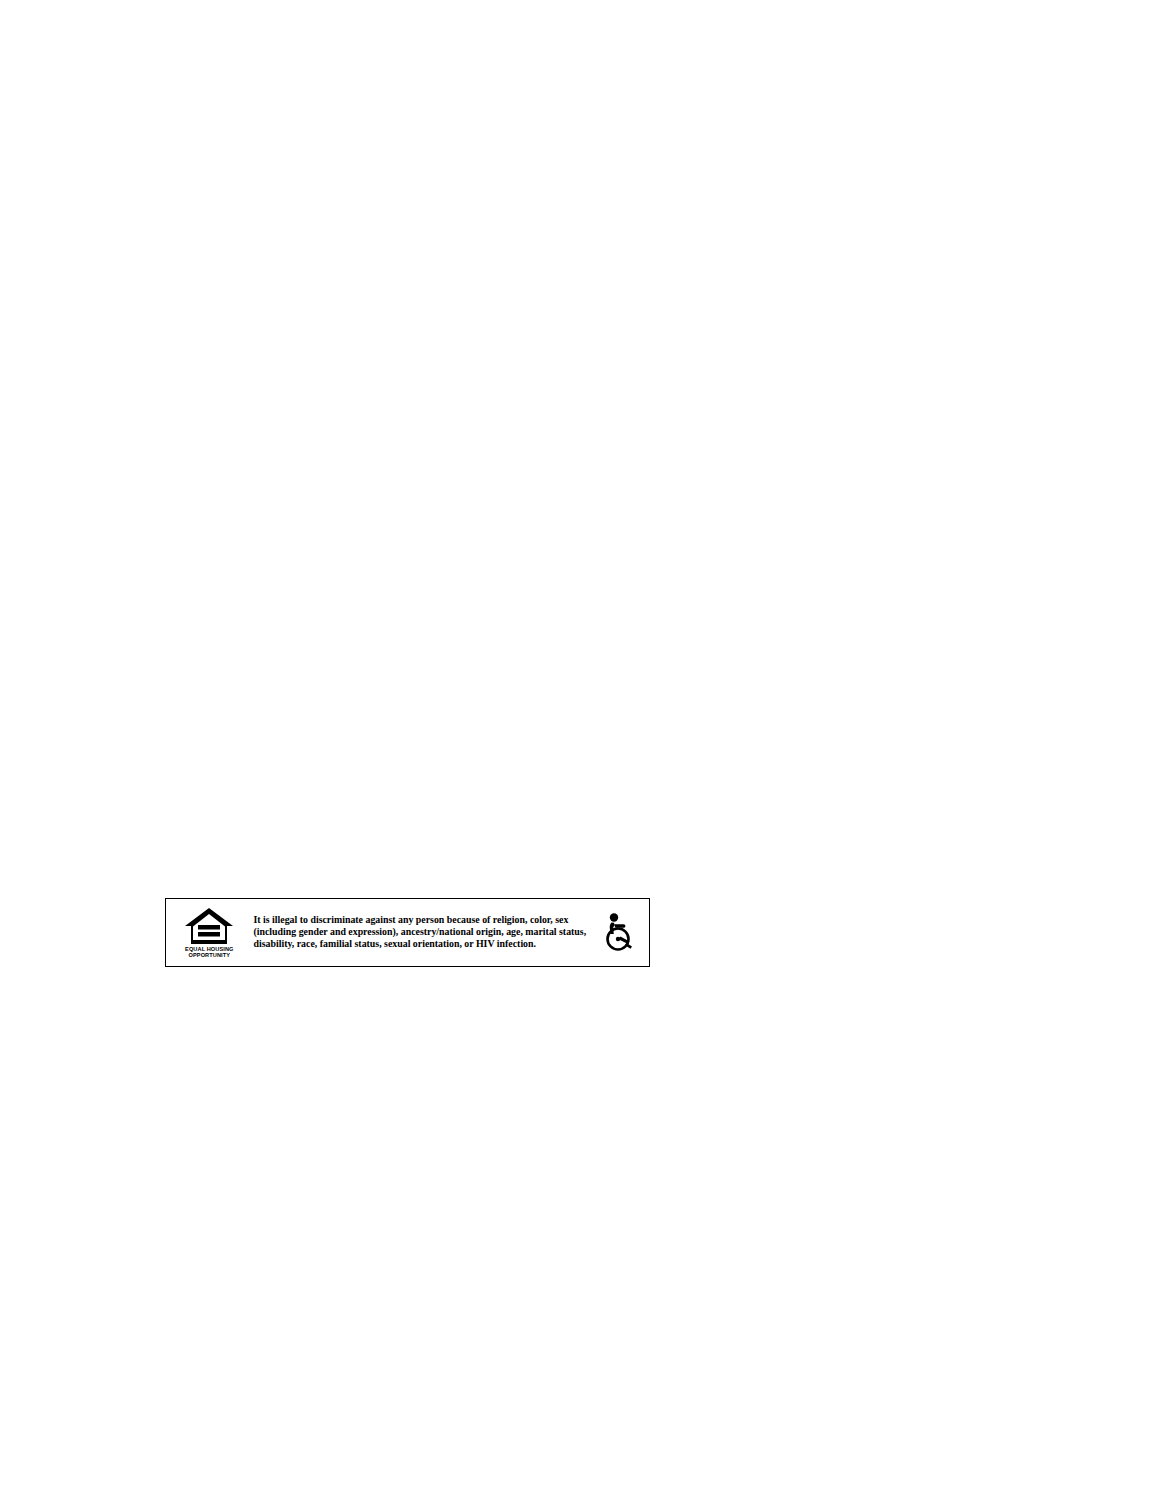EQUAL HOUSING
OPPORTUNITY
It is illegal to discriminate against any person because of religion, color, sex (including gender and expression), ancestry/national origin, age, marital status, disability, race, familial status, sexual orientation, or HIV infection.